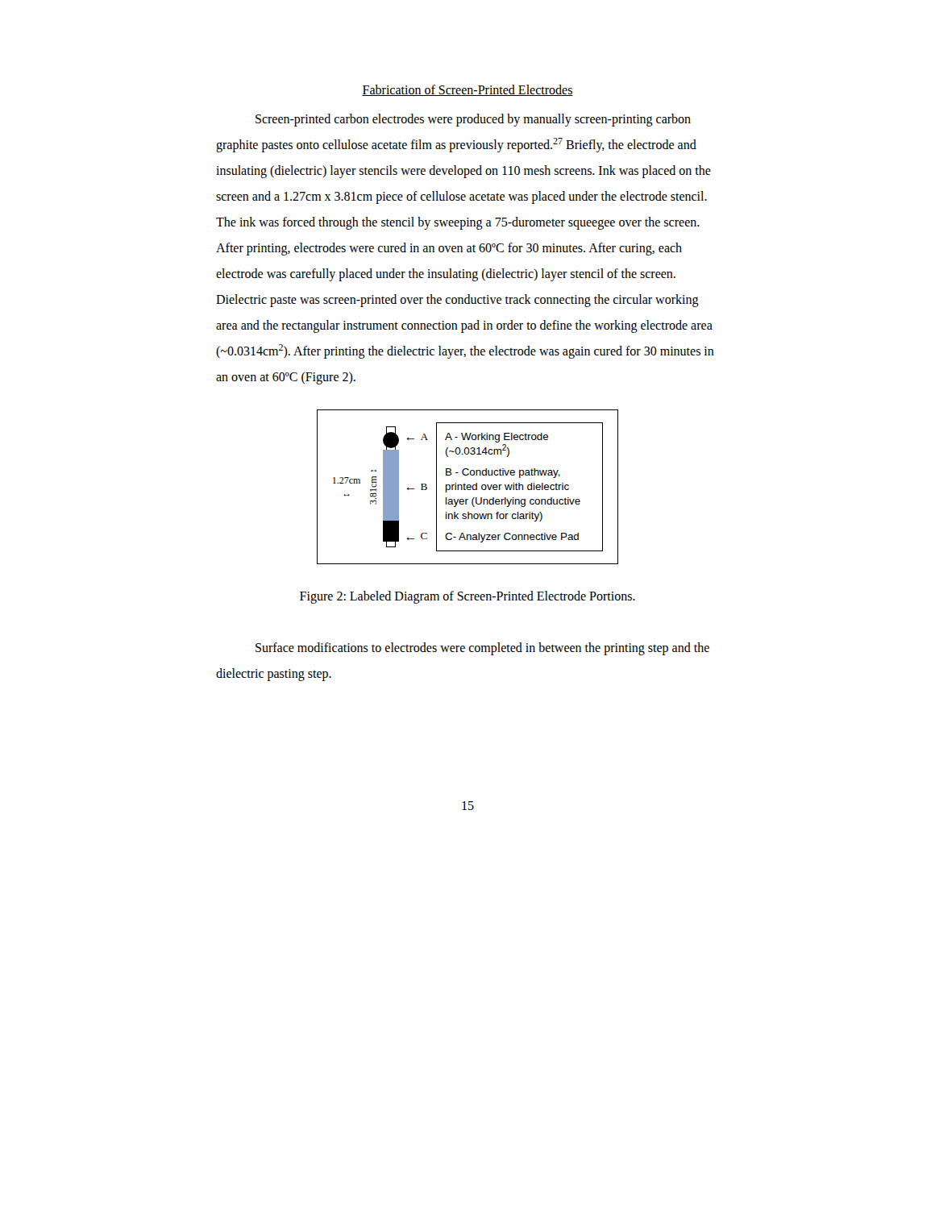Fabrication of Screen-Printed Electrodes
Screen-printed carbon electrodes were produced by manually screen-printing carbon graphite pastes onto cellulose acetate film as previously reported.27 Briefly, the electrode and insulating (dielectric) layer stencils were developed on 110 mesh screens. Ink was placed on the screen and a 1.27cm x 3.81cm piece of cellulose acetate was placed under the electrode stencil. The ink was forced through the stencil by sweeping a 75-durometer squeegee over the screen. After printing, electrodes were cured in an oven at 60ºC for 30 minutes. After curing, each electrode was carefully placed under the insulating (dielectric) layer stencil of the screen. Dielectric paste was screen-printed over the conductive track connecting the circular working area and the rectangular instrument connection pad in order to define the working electrode area (~0.0314cm2). After printing the dielectric layer, the electrode was again cured for 30 minutes in an oven at 60ºC (Figure 2).
1.27cm
↔
3.81cm ↕
←A
←B
←C
A - Working Electrode (~0.0314cm2)
B - Conductive pathway, printed over with dielectric layer (Underlying conductive ink shown for clarity)
C- Analyzer Connective Pad
Figure 2: Labeled Diagram of Screen-Printed Electrode Portions.
Surface modifications to electrodes were completed in between the printing step and the dielectric pasting step.
15